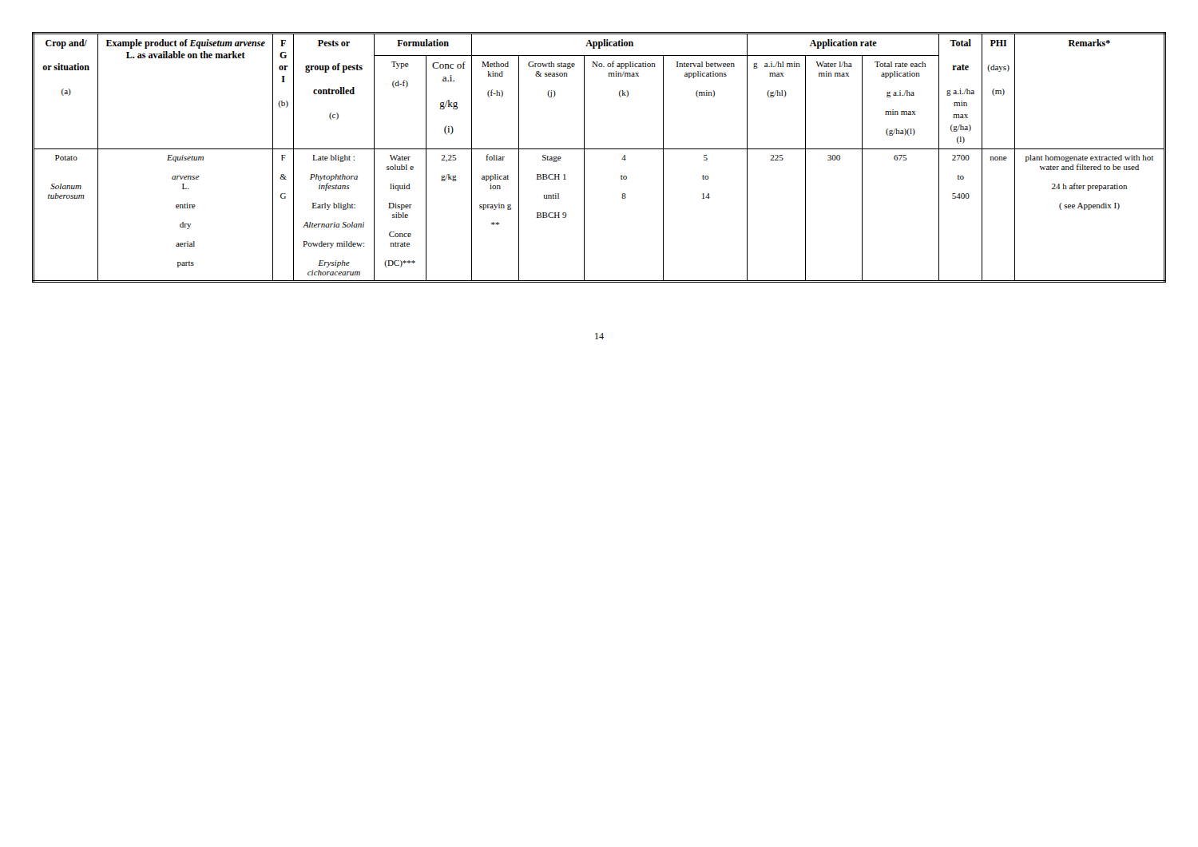| Crop and/ or situation (a) | Example product of Equisetum arvense L. as available on the market | F G or I (b) | Pests or group of pests controlled (c) | Formulation | Application | Application rate | Total rate g a.i./ha min max (g/ha) (l) | PHI (days) (m) | Remarks* |
| --- | --- | --- | --- | --- | --- | --- | --- | --- | --- |
| Type (d-f) | Conc of a.i. g/kg (i) | Method kind (f-h) | Growth stage & season (j) | No. of application min/max (k) | Interval between applications (min) | g a.i./hl min max (g/hl) | Water l/ha min max | Total rate each application g a.i./ha min max (g/ha)(l) |
| Potato Solanum tuberosum | Equisetum arvense L. entire dry aerial parts | F & G | Late blight : Phytophthora infestans Early blight: Alternaria Solani Powdery mildew: Erysiphe cichoracearum | Water solubl e liquid Disper sible Conce ntrate (DC)*** | 2,25 g/kg | foliar applicat ion sprayin g ** | Stage BBCH 1 until BBCH 9 | 4 to 8 | 5 to 14 | 225 | 300 | 675 | 2700 to 5400 | none | plant homogenate extracted with hot water and filtered to be used 24 h after preparation ( see Appendix I) |
14